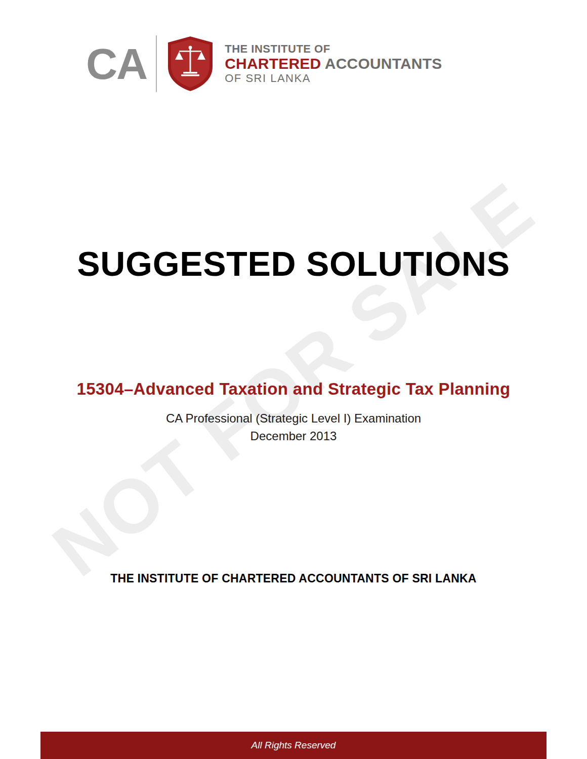NOT FOR SALE
CA
THE INSTITUTE OF
CHARTERED ACCOUNTANTS
OF SRI LANKA
SUGGESTED SOLUTIONS
15304–Advanced Taxation and Strategic Tax Planning
CA Professional (Strategic Level I) Examination
December 2013
THE INSTITUTE OF CHARTERED ACCOUNTANTS OF SRI LANKA
All Rights Reserved